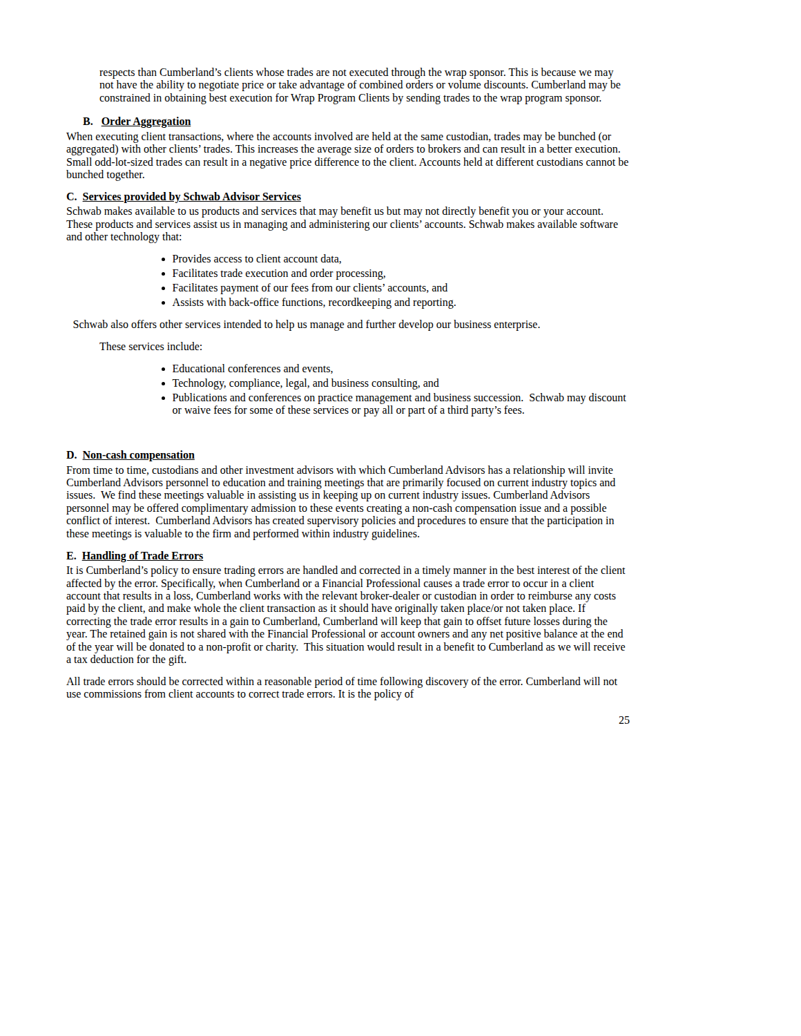respects than Cumberland’s clients whose trades are not executed through the wrap sponsor. This is because we may not have the ability to negotiate price or take advantage of combined orders or volume discounts. Cumberland may be constrained in obtaining best execution for Wrap Program Clients by sending trades to the wrap program sponsor.
B. Order Aggregation
When executing client transactions, where the accounts involved are held at the same custodian, trades may be bunched (or aggregated) with other clients’ trades. This increases the average size of orders to brokers and can result in a better execution. Small odd-lot-sized trades can result in a negative price difference to the client. Accounts held at different custodians cannot be bunched together.
C. Services provided by Schwab Advisor Services
Schwab makes available to us products and services that may benefit us but may not directly benefit you or your account. These products and services assist us in managing and administering our clients’ accounts. Schwab makes available software and other technology that:
Provides access to client account data,
Facilitates trade execution and order processing,
Facilitates payment of our fees from our clients’ accounts, and
Assists with back-office functions, recordkeeping and reporting.
Schwab also offers other services intended to help us manage and further develop our business enterprise.
These services include:
Educational conferences and events,
Technology, compliance, legal, and business consulting, and
Publications and conferences on practice management and business succession. Schwab may discount or waive fees for some of these services or pay all or part of a third party’s fees.
D. Non-cash compensation
From time to time, custodians and other investment advisors with which Cumberland Advisors has a relationship will invite Cumberland Advisors personnel to education and training meetings that are primarily focused on current industry topics and issues. We find these meetings valuable in assisting us in keeping up on current industry issues. Cumberland Advisors personnel may be offered complimentary admission to these events creating a non-cash compensation issue and a possible conflict of interest. Cumberland Advisors has created supervisory policies and procedures to ensure that the participation in these meetings is valuable to the firm and performed within industry guidelines.
E. Handling of Trade Errors
It is Cumberland’s policy to ensure trading errors are handled and corrected in a timely manner in the best interest of the client affected by the error. Specifically, when Cumberland or a Financial Professional causes a trade error to occur in a client account that results in a loss, Cumberland works with the relevant broker-dealer or custodian in order to reimburse any costs paid by the client, and make whole the client transaction as it should have originally taken place/or not taken place. If correcting the trade error results in a gain to Cumberland, Cumberland will keep that gain to offset future losses during the year. The retained gain is not shared with the Financial Professional or account owners and any net positive balance at the end of the year will be donated to a non-profit or charity. This situation would result in a benefit to Cumberland as we will receive a tax deduction for the gift.
All trade errors should be corrected within a reasonable period of time following discovery of the error. Cumberland will not use commissions from client accounts to correct trade errors. It is the policy of
25